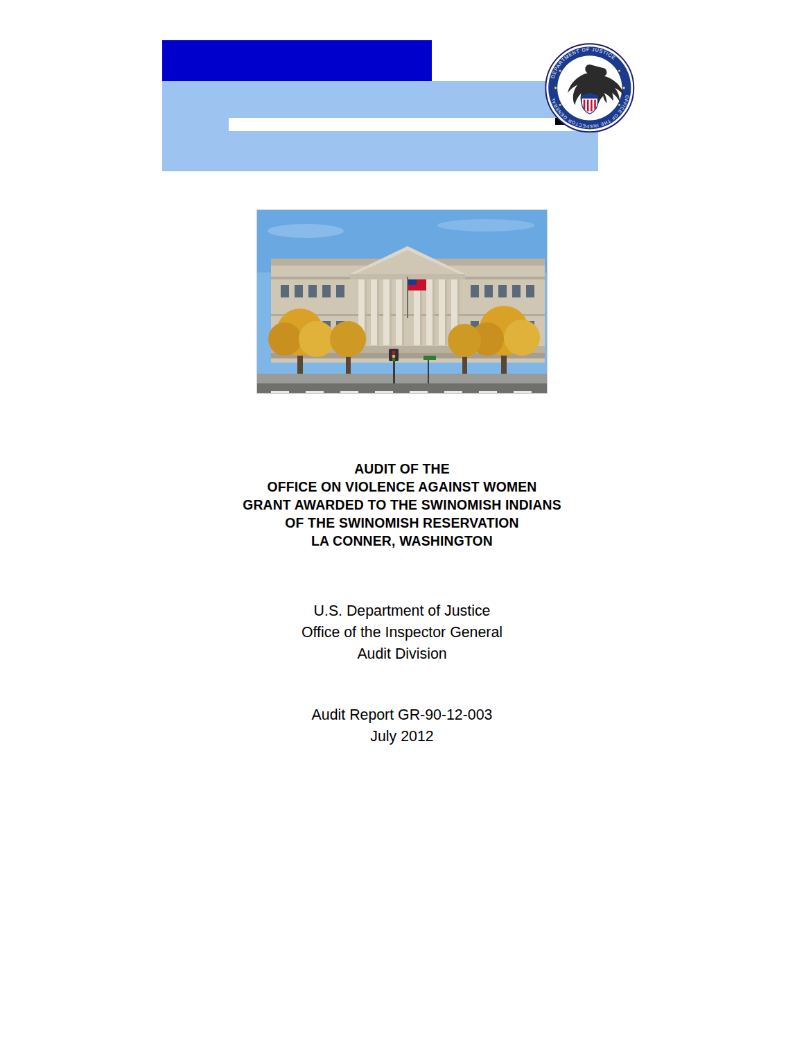DEPARTMENT OF JUSTICE OFFICE OF THE INSPECTOR GENERAL
AUDIT OF THE
OFFICE ON VIOLENCE AGAINST WOMEN
GRANT AWARDED TO THE SWINOMISH INDIANS
OF THE SWINOMISH RESERVATION
LA CONNER, WASHINGTON
U.S. Department of Justice
Office of the Inspector General
Audit Division
Audit Report GR-90-12-003
July 2012